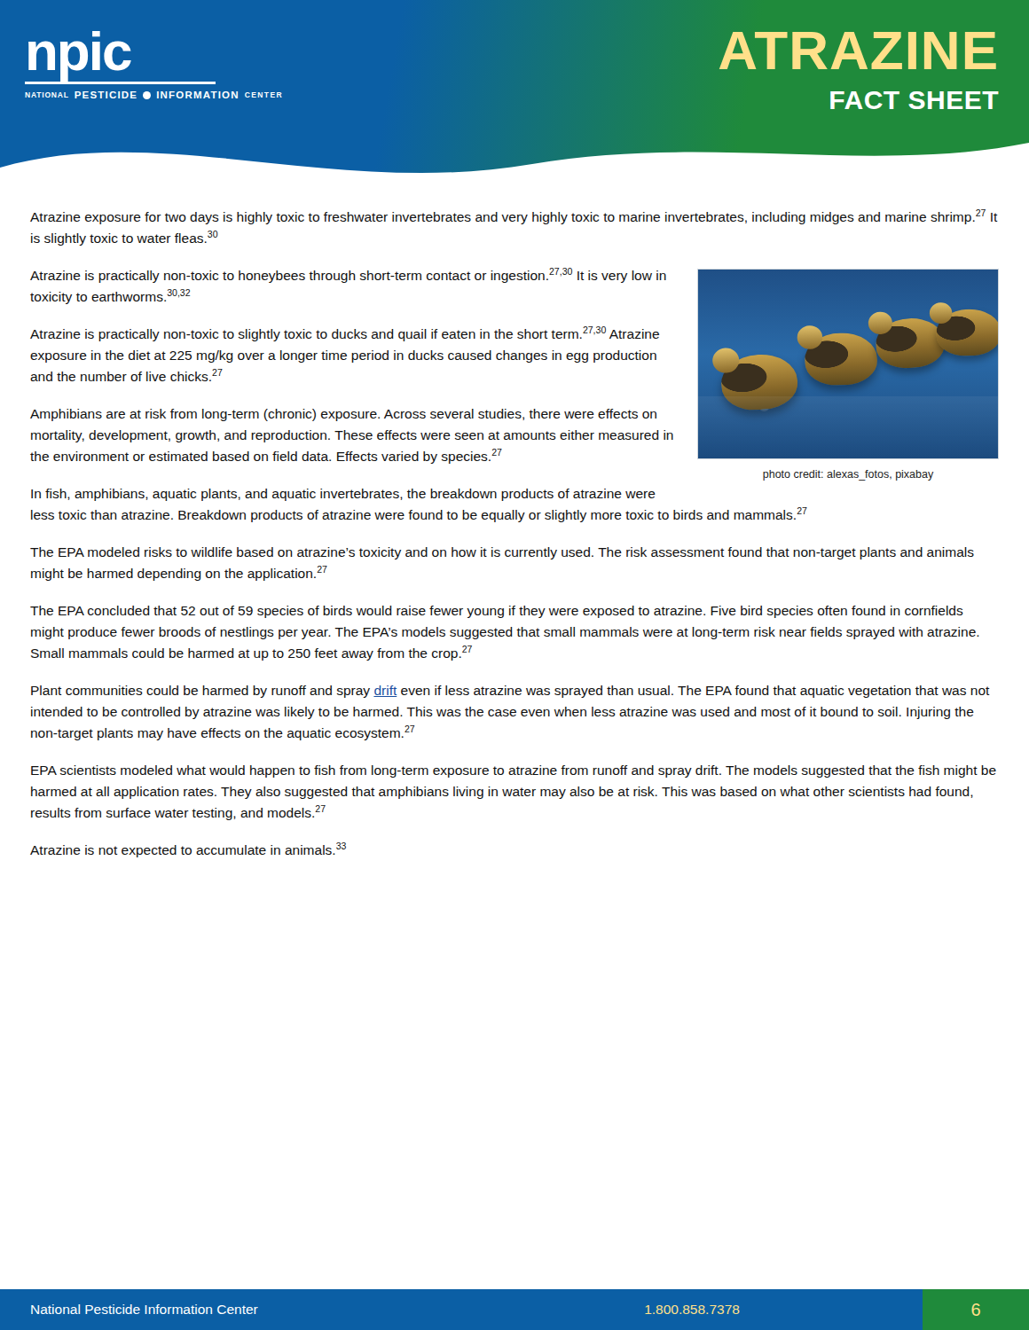npic
NATIONAL PESTICIDE INFORMATION CENTER
ATRAZINE
FACT SHEET
Atrazine exposure for two days is highly toxic to freshwater invertebrates and very highly toxic to marine invertebrates, including midges and marine shrimp.27 It is slightly toxic to water fleas.30
photo credit: alexas_fotos, pixabay
Atrazine is practically non-toxic to honeybees through short-term contact or ingestion.27,30 It is very low in toxicity to earthworms.30,32
Atrazine is practically non-toxic to slightly toxic to ducks and quail if eaten in the short term.27,30 Atrazine exposure in the diet at 225 mg/kg over a longer time period in ducks caused changes in egg production and the number of live chicks.27
Amphibians are at risk from long-term (chronic) exposure. Across several studies, there were effects on mortality, development, growth, and reproduction. These effects were seen at amounts either measured in the environment or estimated based on field data. Effects varied by species.27
In fish, amphibians, aquatic plants, and aquatic invertebrates, the breakdown products of atrazine were less toxic than atrazine. Breakdown products of atrazine were found to be equally or slightly more toxic to birds and mammals.27
The EPA modeled risks to wildlife based on atrazine’s toxicity and on how it is currently used. The risk assessment found that non-target plants and animals might be harmed depending on the application.27
The EPA concluded that 52 out of 59 species of birds would raise fewer young if they were exposed to atrazine. Five bird species often found in cornfields might produce fewer broods of nestlings per year. The EPA’s models suggested that small mammals were at long-term risk near fields sprayed with atrazine. Small mammals could be harmed at up to 250 feet away from the crop.27
Plant communities could be harmed by runoff and spray drift even if less atrazine was sprayed than usual. The EPA found that aquatic vegetation that was not intended to be controlled by atrazine was likely to be harmed. This was the case even when less atrazine was used and most of it bound to soil. Injuring the non-target plants may have effects on the aquatic ecosystem.27
EPA scientists modeled what would happen to fish from long-term exposure to atrazine from runoff and spray drift. The models suggested that the fish might be harmed at all application rates. They also suggested that amphibians living in water may also be at risk. This was based on what other scientists had found, results from surface water testing, and models.27
Atrazine is not expected to accumulate in animals.33
National Pesticide Information Center
1.800.858.7378
6